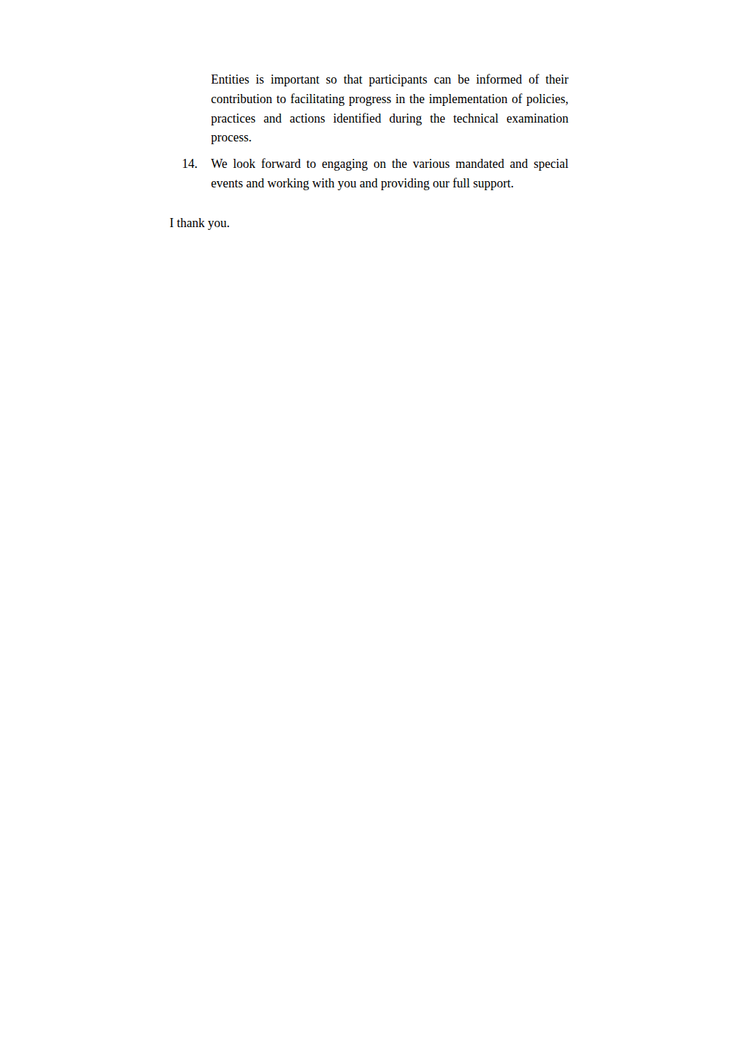Entities is important so that participants can be informed of their contribution to facilitating progress in the implementation of policies, practices and actions identified during the technical examination process.
14.
We look forward to engaging on the various mandated and special events and working with you and providing our full support.
I thank you.